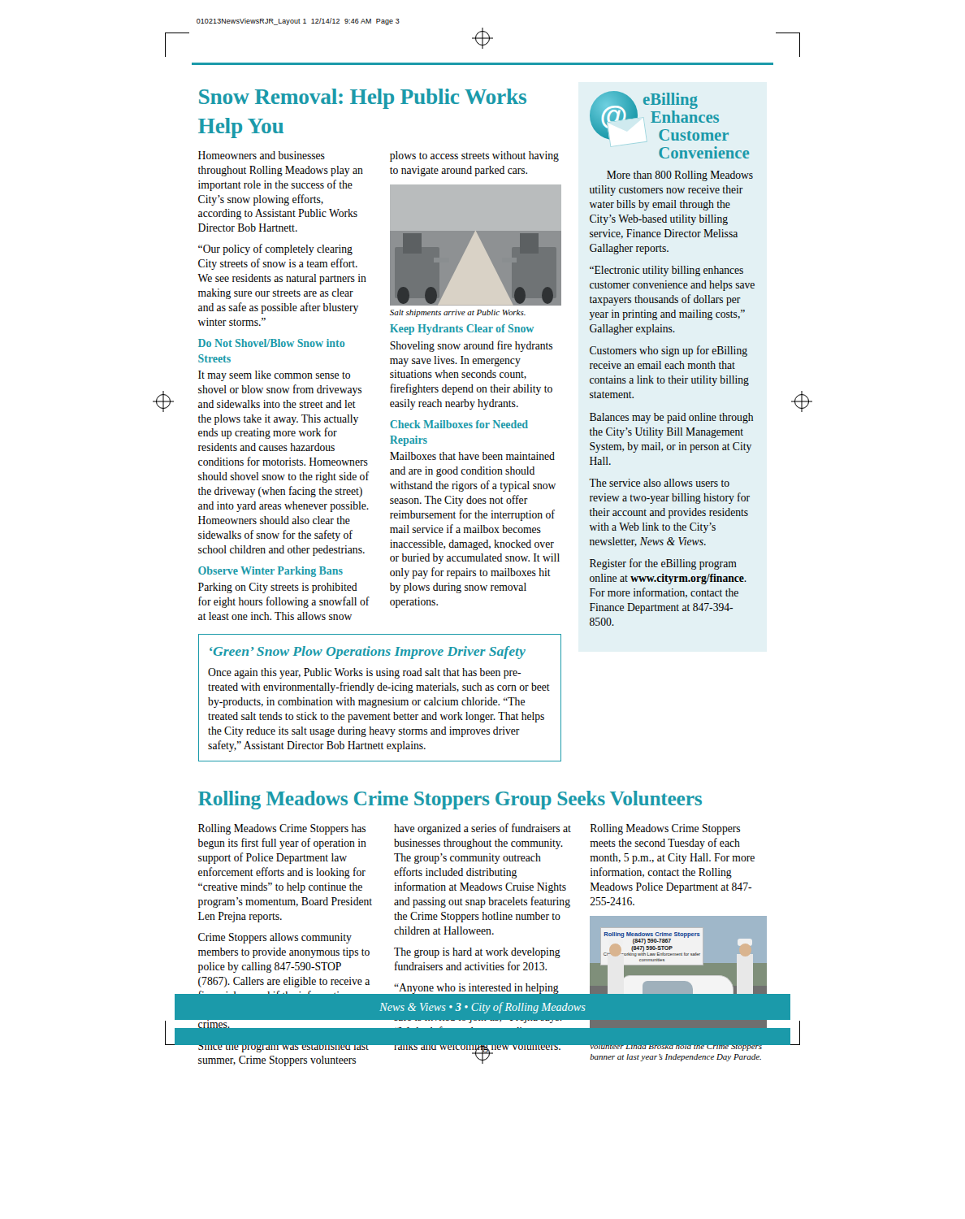010213NewsViewsRJR_Layout 1 12/14/12 9:46 AM Page 3
Snow Removal: Help Public Works Help You
Homeowners and businesses throughout Rolling Meadows play an important role in the success of the City’s snow plowing efforts, according to Assistant Public Works Director Bob Hartnett.
“Our policy of completely clearing City streets of snow is a team effort. We see residents as natural partners in making sure our streets are as clear and as safe as possible after blustery winter storms.”
Do Not Shovel/Blow Snow into Streets
It may seem like common sense to shovel or blow snow from driveways and sidewalks into the street and let the plows take it away. This actually ends up creating more work for residents and causes hazardous conditions for motorists. Homeowners should shovel snow to the right side of the driveway (when facing the street) and into yard areas whenever possible. Homeowners should also clear the sidewalks of snow for the safety of school children and other pedestrians.
Observe Winter Parking Bans
Parking on City streets is prohibited for eight hours following a snowfall of at least one inch. This allows snow plows to access streets without having to navigate around parked cars.
Salt shipments arrive at Public Works.
Keep Hydrants Clear of Snow
Shoveling snow around fire hydrants may save lives. In emergency situations when seconds count, firefighters depend on their ability to easily reach nearby hydrants.
Check Mailboxes for Needed Repairs
Mailboxes that have been maintained and are in good condition should withstand the rigors of a typical snow season. The City does not offer reimbursement for the interruption of mail service if a mailbox becomes inaccessible, damaged, knocked over or buried by accumulated snow. It will only pay for repairs to mailboxes hit by plows during snow removal operations.
‘Green’ Snow Plow Operations Improve Driver Safety
Once again this year, Public Works is using road salt that has been pre-treated with environmentally-friendly de-icing materials, such as corn or beet by-products, in combination with magnesium or calcium chloride. “The treated salt tends to stick to the pavement better and work longer. That helps the City reduce its salt usage during heavy storms and improves driver safety,” Assistant Director Bob Hartnett explains.
@
eBilling Enhances Customer Convenience
More than 800 Rolling Meadows utility customers now receive their water bills by email through the City’s Web-based utility billing service, Finance Director Melissa Gallagher reports.
“Electronic utility billing enhances customer convenience and helps save taxpayers thousands of dollars per year in printing and mailing costs,” Gallagher explains.
Customers who sign up for eBilling receive an email each month that contains a link to their utility billing statement.
Balances may be paid online through the City’s Utility Bill Management System, by mail, or in person at City Hall.
The service also allows users to review a two-year billing history for their account and provides residents with a Web link to the City’s newsletter, News & Views.
Register for the eBilling program online at www.cityrm.org/finance. For more information, contact the Finance Department at 847-394-8500.
Rolling Meadows Crime Stoppers Group Seeks Volunteers
Rolling Meadows Crime Stoppers has begun its first full year of operation in support of Police Department law enforcement efforts and is looking for “creative minds” to help continue the program’s momentum, Board President Len Prejna reports.
Crime Stoppers allows community members to provide anonymous tips to police by calling 847-590-STOP (7867). Callers are eligible to receive a financial reward if the information helps law enforcement prevent or solve crimes.
Since the program was established last summer, Crime Stoppers volunteers have organized a series of fundraisers at businesses throughout the community. The group’s community outreach efforts included distributing information at Meadows Cruise Nights and passing out snap bracelets featuring the Crime Stoppers hotline number to children at Halloween.
The group is hard at work developing fundraisers and activities for 2013.
“Anyone who is interested in helping Rolling Meadows police keep our City safe is invited to join us,” Prejna says. “We look forward to expanding our ranks and welcoming new volunteers.”
Rolling Meadows Crime Stoppers meets the second Tuesday of each month, 5 p.m., at City Hall. For more information, contact the Rolling Meadows Police Department at 847-255-2416.
Rolling Meadows Crime Stoppers
(847) 590-7867
(847) 590-STOP
Citizens working with Law Enforcement for safer communities
Crime Stoppers President Len Prejna (right) and volunteer Linda Broska hold the Crime Stoppers banner at last year’s Independence Day Parade.
News & Views • 3 • City of Rolling Meadows